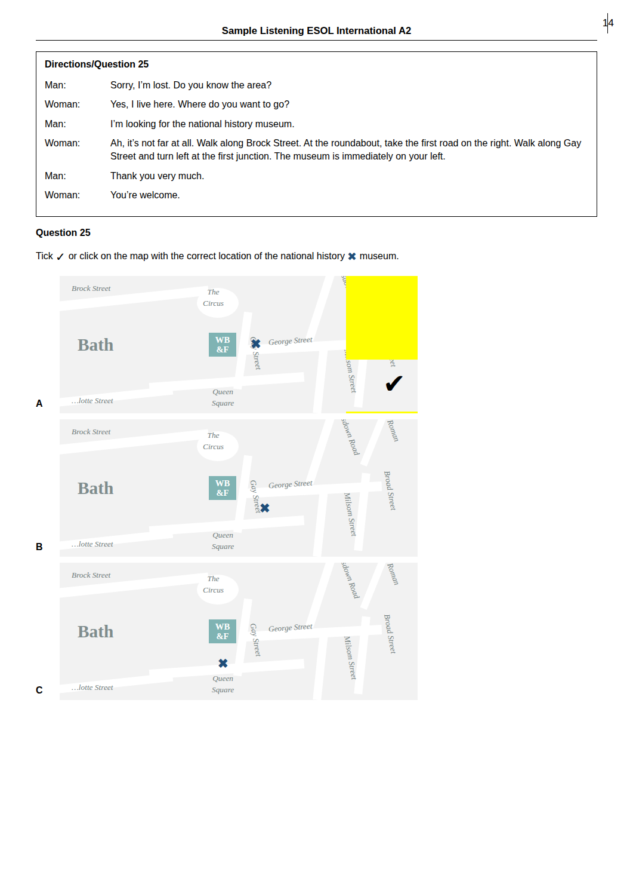14
Sample Listening ESOL International A2
Directions/Question 25
| Man: | Sorry, I’m lost. Do you know the area? |
| Woman: | Yes, I live here. Where do you want to go? |
| Man: | I’m looking for the national history museum. |
| Woman: | Ah, it’s not far at all. Walk along Brock Street. At the roundabout, take the first road on the right. Walk along Gay Street and turn left at the first junction. The museum is immediately on your left. |
| Man: | Thank you very much. |
| Woman: | You’re welcome. |
Question 25
Tick ✓ or click on the map with the correct location of the national history ✖ museum.
A
Brock Street
The
Circus
Gay Street
George Street
Lansdown Road
Roman
Broad Street
Milsom Street
Queen
Square
…lotte Street
Bath
WB
&F
✖
✔
B
Brock Street
The
Circus
Gay Street
George Street
Lansdown Road
Roman
Broad Street
Milsom Street
Queen
Square
…lotte Street
Bath
WB
&F
✖
C
Brock Street
The
Circus
Gay Street
George Street
Lansdown Road
Roman
Broad Street
Milsom Street
Queen
Square
…lotte Street
Bath
WB
&F
✖